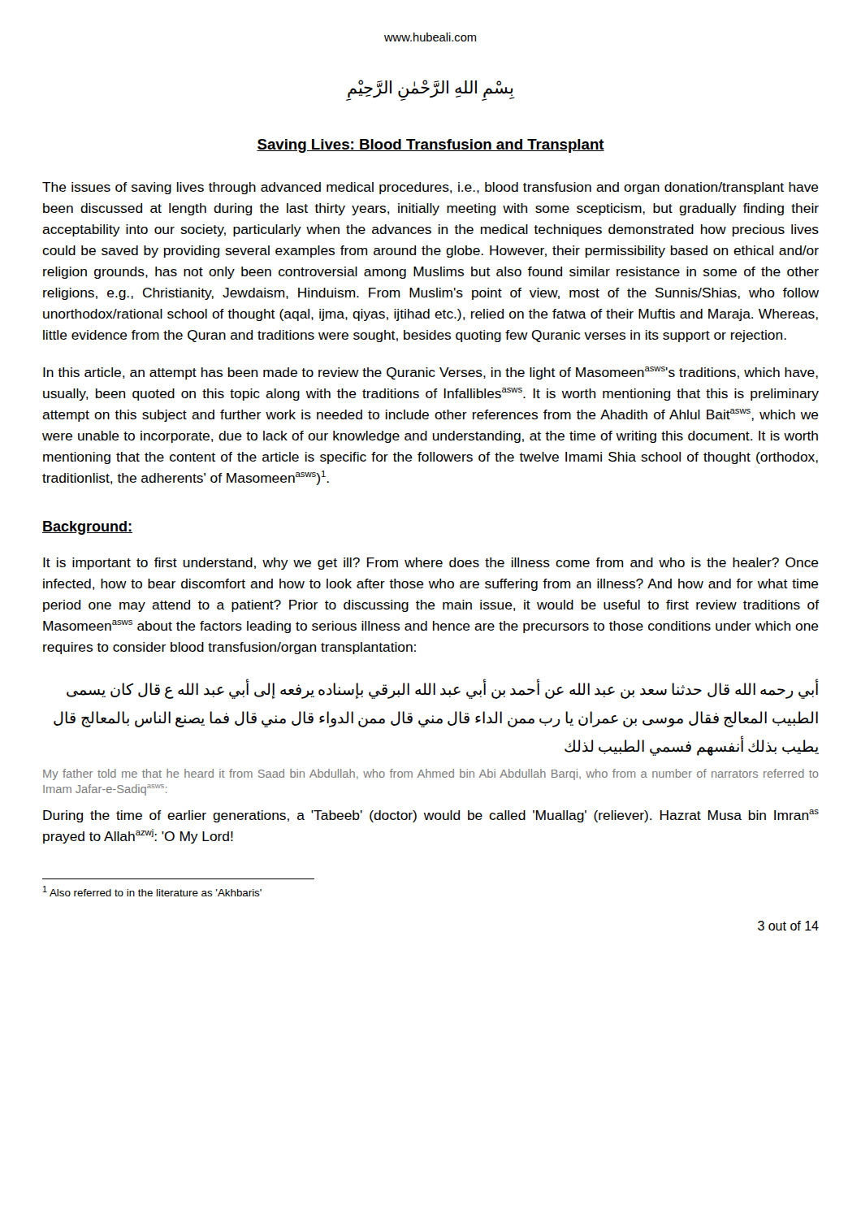www.hubeali.com
بِسْمِ اللهِ الرَّحْمٰنِ الرَّحِيْمِ
Saving Lives: Blood Transfusion and Transplant
The issues of saving lives through advanced medical procedures, i.e., blood transfusion and organ donation/transplant have been discussed at length during the last thirty years, initially meeting with some scepticism, but gradually finding their acceptability into our society, particularly when the advances in the medical techniques demonstrated how precious lives could be saved by providing several examples from around the globe. However, their permissibility based on ethical and/or religion grounds, has not only been controversial among Muslims but also found similar resistance in some of the other religions, e.g., Christianity, Jewdaism, Hinduism. From Muslim's point of view, most of the Sunnis/Shias, who follow unorthodox/rational school of thought (aqal, ijma, qiyas, ijtihad etc.), relied on the fatwa of their Muftis and Maraja. Whereas, little evidence from the Quran and traditions were sought, besides quoting few Quranic verses in its support or rejection.
In this article, an attempt has been made to review the Quranic Verses, in the light of Masomeenasws's traditions, which have, usually, been quoted on this topic along with the traditions of Infalliblesasws. It is worth mentioning that this is preliminary attempt on this subject and further work is needed to include other references from the Ahadith of Ahlul Baitasws, which we were unable to incorporate, due to lack of our knowledge and understanding, at the time of writing this document. It is worth mentioning that the content of the article is specific for the followers of the twelve Imami Shia school of thought (orthodox, traditionlist, the adherents' of Masomeenasws)1.
Background:
It is important to first understand, why we get ill? From where does the illness come from and who is the healer? Once infected, how to bear discomfort and how to look after those who are suffering from an illness? And how and for what time period one may attend to a patient? Prior to discussing the main issue, it would be useful to first review traditions of Masomeenasws about the factors leading to serious illness and hence are the precursors to those conditions under which one requires to consider blood transfusion/organ transplantation:
أبي رحمه الله قال حدثنا سعد بن عبد الله عن أحمد بن أبي عبد الله البرقي بإسناده يرفعه إلى أبي عبد الله ع قال كان يسمى الطبيب المعالج فقال موسى بن عمران يا رب ممن الداء قال مني قال ممن الدواء قال مني قال فما يصنع الناس بالمعالج قال يطيب بذلك أنفسهم فسمي الطبيب لذلك
My father told me that he heard it from Saad bin Abdullah, who from Ahmed bin Abi Abdullah Barqi, who from a number of narrators referred to Imam Jafar-e-Sadiqasws:
During the time of earlier generations, a 'Tabeeb' (doctor) would be called 'Muallag' (reliever). Hazrat Musa bin Imranas prayed to Allahazwj: 'O My Lord!
1 Also referred to in the literature as 'Akhbaris'
3 out of 14